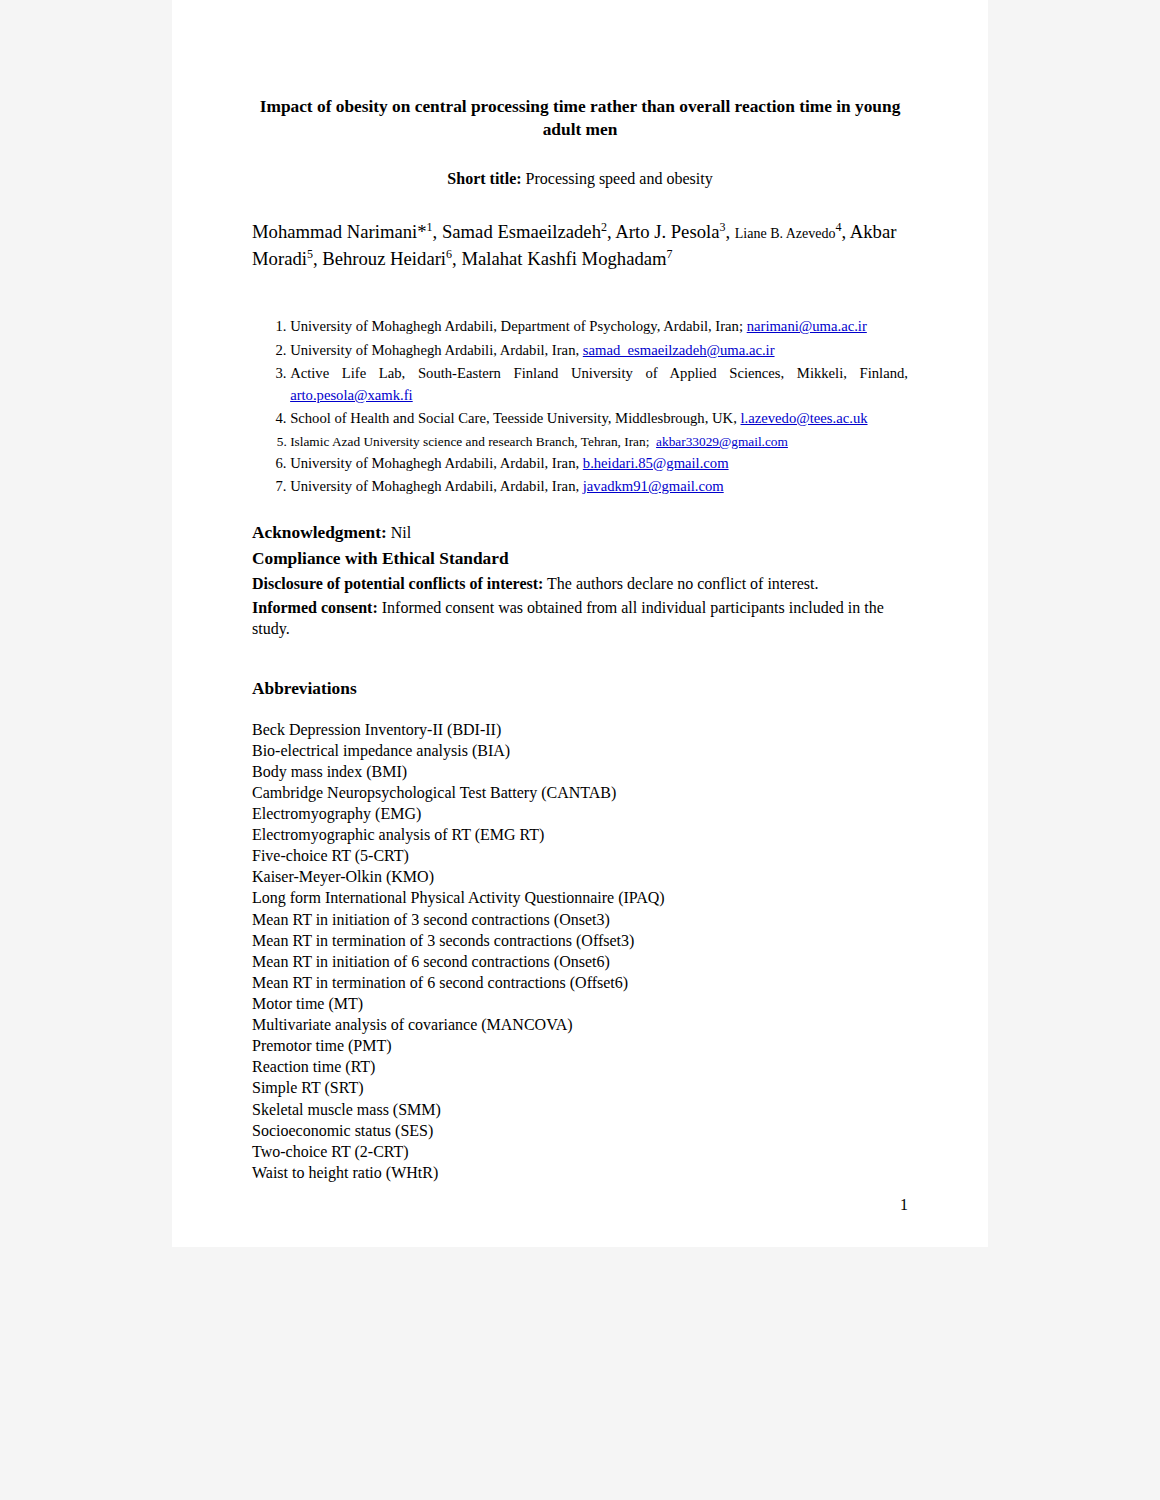Impact of obesity on central processing time rather than overall reaction time in young adult men
Short title: Processing speed and obesity
Mohammad Narimani*1, Samad Esmaeilzadeh2, Arto J. Pesola3, Liane B. Azevedo4, Akbar Moradi5, Behrouz Heidari6, Malahat Kashfi Moghadam7
University of Mohaghegh Ardabili, Department of Psychology, Ardabil, Iran; narimani@uma.ac.ir
University of Mohaghegh Ardabili, Ardabil, Iran, samad_esmaeilzadeh@uma.ac.ir
Active Life Lab, South-Eastern Finland University of Applied Sciences, Mikkeli, Finland, arto.pesola@xamk.fi
School of Health and Social Care, Teesside University, Middlesbrough, UK, l.azevedo@tees.ac.uk
Islamic Azad University science and research Branch, Tehran, Iran; akbar33029@gmail.com
University of Mohaghegh Ardabili, Ardabil, Iran, b.heidari.85@gmail.com
University of Mohaghegh Ardabili, Ardabil, Iran, javadkm91@gmail.com
Acknowledgment: Nil
Compliance with Ethical Standard
Disclosure of potential conflicts of interest: The authors declare no conflict of interest.
Informed consent: Informed consent was obtained from all individual participants included in the study.
Abbreviations
Beck Depression Inventory-II (BDI-II)
Bio-electrical impedance analysis (BIA)
Body mass index (BMI)
Cambridge Neuropsychological Test Battery (CANTAB)
Electromyography (EMG)
Electromyographic analysis of RT (EMG RT)
Five-choice RT (5-CRT)
Kaiser-Meyer-Olkin (KMO)
Long form International Physical Activity Questionnaire (IPAQ)
Mean RT in initiation of 3 second contractions (Onset3)
Mean RT in termination of 3 seconds contractions (Offset3)
Mean RT in initiation of 6 second contractions (Onset6)
Mean RT in termination of 6 second contractions (Offset6)
Motor time (MT)
Multivariate analysis of covariance (MANCOVA)
Premotor time (PMT)
Reaction time (RT)
Simple RT (SRT)
Skeletal muscle mass (SMM)
Socioeconomic status (SES)
Two-choice RT (2-CRT)
Waist to height ratio (WHtR)
1